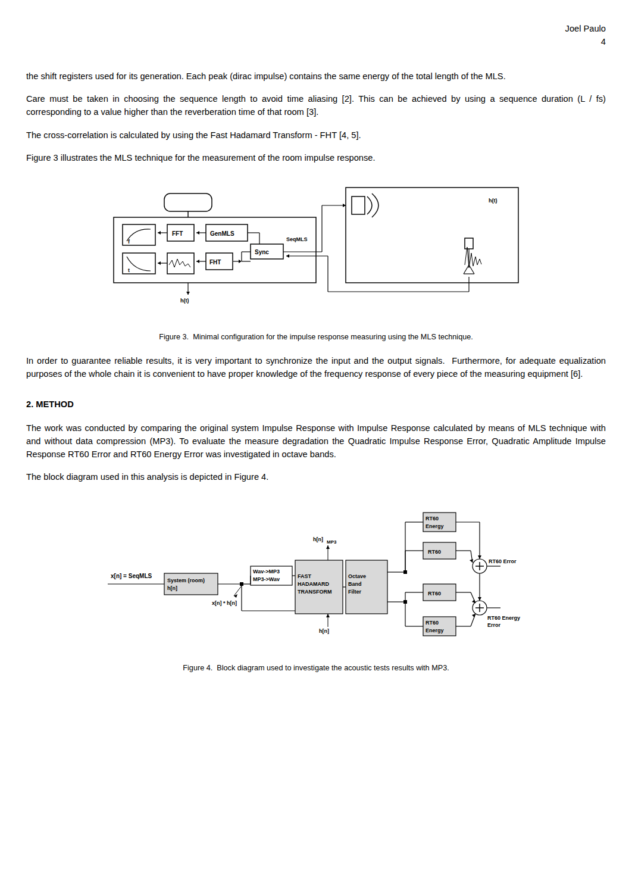Joel Paulo 4
the shift registers used for its generation. Each peak (dirac impulse) contains the same energy of the total length of the MLS.
Care must be taken in choosing the sequence length to avoid time aliasing [2]. This can be achieved by using a sequence duration (L / fs) corresponding to a value higher than the reverberation time of that room [3].
The cross-correlation is calculated by using the Fast Hadamard Transform - FHT [4, 5].
Figure 3 illustrates the MLS technique for the measurement of the room impulse response.
f FFT GenMLS t FHT Sync h(t) SeqMLS h(t)
Figure 3. Minimal configuration for the impulse response measuring using the MLS technique.
In order to guarantee reliable results, it is very important to synchronize the input and the output signals. Furthermore, for adequate equalization purposes of the whole chain it is convenient to have proper knowledge of the frequency response of every piece of the measuring equipment [6].
2. METHOD
The work was conducted by comparing the original system Impulse Response with Impulse Response calculated by means of MLS technique with and without data compression (MP3). To evaluate the measure degradation the Quadratic Impulse Response Error, Quadratic Amplitude Impulse Response RT60 Error and RT60 Energy Error was investigated in octave bands.
The block diagram used in this analysis is depicted in Figure 4.
x[n] = SeqMLS System (room) h[n] x[n] * h[n] Wav->MP3 MP3->Wav FAST HADAMARD TRANSFORM Octave Band Filter h[n] MP3 h[n] RT60 Energy RT60 RT60 RT60 Energy RT60 Error RT60 Energy Error
Figure 4. Block diagram used to investigate the acoustic tests results with MP3.